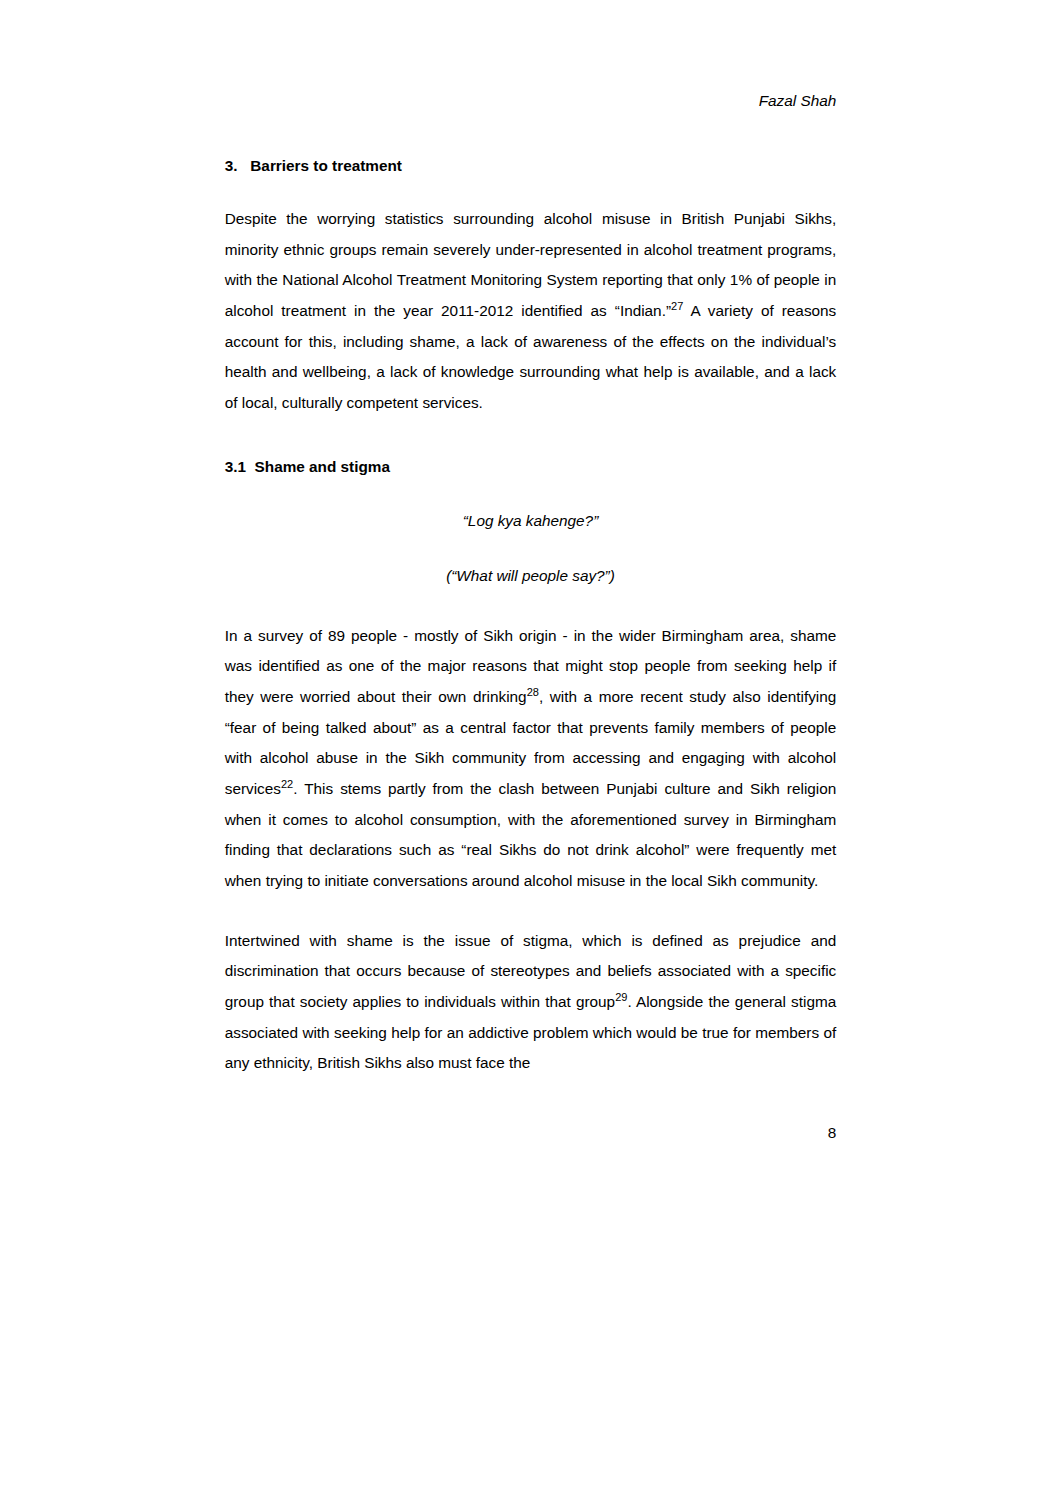Fazal Shah
3. Barriers to treatment
Despite the worrying statistics surrounding alcohol misuse in British Punjabi Sikhs, minority ethnic groups remain severely under-represented in alcohol treatment programs, with the National Alcohol Treatment Monitoring System reporting that only 1% of people in alcohol treatment in the year 2011-2012 identified as “Indian.”27 A variety of reasons account for this, including shame, a lack of awareness of the effects on the individual’s health and wellbeing, a lack of knowledge surrounding what help is available, and a lack of local, culturally competent services.
3.1 Shame and stigma
“Log kya kahenge?”
(“What will people say?”)
In a survey of 89 people - mostly of Sikh origin - in the wider Birmingham area, shame was identified as one of the major reasons that might stop people from seeking help if they were worried about their own drinking28, with a more recent study also identifying “fear of being talked about” as a central factor that prevents family members of people with alcohol abuse in the Sikh community from accessing and engaging with alcohol services22. This stems partly from the clash between Punjabi culture and Sikh religion when it comes to alcohol consumption, with the aforementioned survey in Birmingham finding that declarations such as “real Sikhs do not drink alcohol” were frequently met when trying to initiate conversations around alcohol misuse in the local Sikh community.
Intertwined with shame is the issue of stigma, which is defined as prejudice and discrimination that occurs because of stereotypes and beliefs associated with a specific group that society applies to individuals within that group29. Alongside the general stigma associated with seeking help for an addictive problem which would be true for members of any ethnicity, British Sikhs also must face the
8